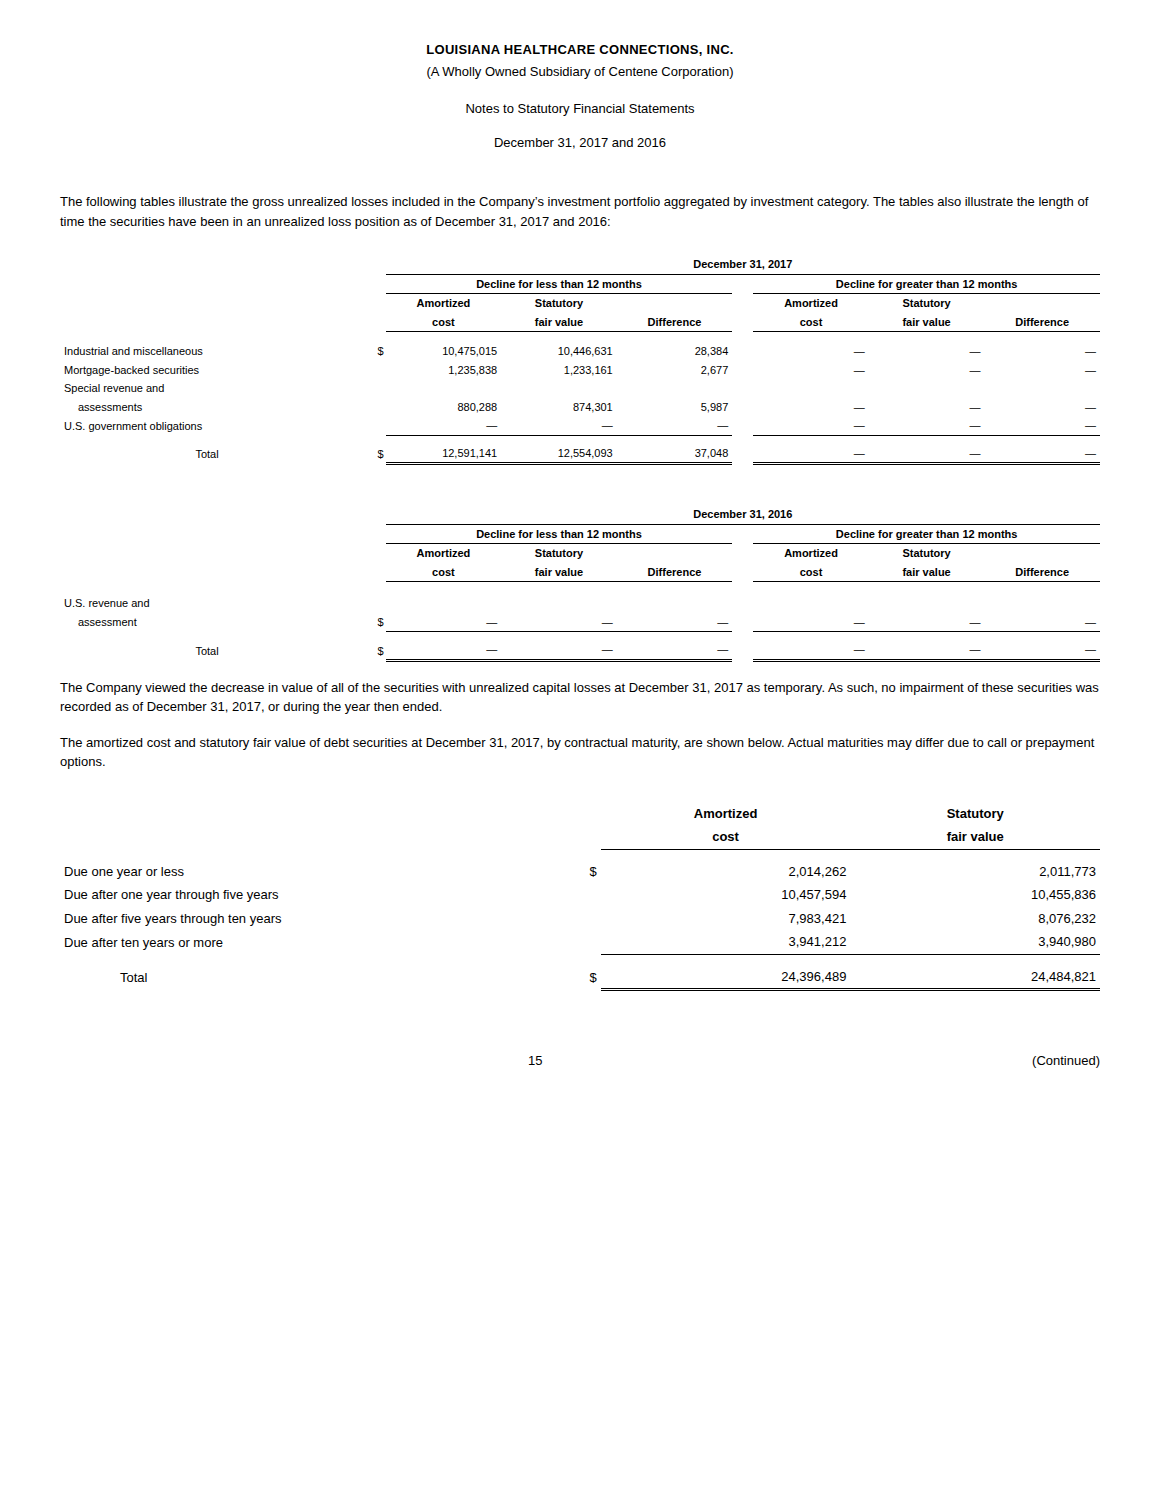LOUISIANA HEALTHCARE CONNECTIONS, INC.
(A Wholly Owned Subsidiary of Centene Corporation)
Notes to Statutory Financial Statements
December 31, 2017 and 2016
The following tables illustrate the gross unrealized losses included in the Company’s investment portfolio aggregated by investment category. The tables also illustrate the length of time the securities have been in an unrealized loss position as of December 31, 2017 and 2016:
| | | December 31, 2017 |
| | | Decline for less than 12 months | | Decline for greater than 12 months |
| | | Amortized | Statutory | | | Amortized | Statutory | |
| | | cost | fair value | Difference | | cost | fair value | Difference |
| Industrial and miscellaneous | $ | 10,475,015 | 10,446,631 | 28,384 | | — | — | — |
| Mortgage-backed securities | | 1,235,838 | 1,233,161 | 2,677 | | — | — | — |
| Special revenue and | | | | | | | | |
| assessments | | 880,288 | 874,301 | 5,987 | | — | — | — |
| U.S. government obligations | | — | — | — | | — | — | — |
| Total | $ | 12,591,141 | 12,554,093 | 37,048 | | — | — | — |
| | | December 31, 2016 |
| | | Decline for less than 12 months | | Decline for greater than 12 months |
| | | Amortized | Statutory | | | Amortized | Statutory | |
| | | cost | fair value | Difference | | cost | fair value | Difference |
| U.S. revenue and | | | | | | | | |
| assessment | $ | — | — | — | | — | — | — |
| Total | $ | — | — | — | | — | — | — |
The Company viewed the decrease in value of all of the securities with unrealized capital losses at December 31, 2017 as temporary. As such, no impairment of these securities was recorded as of December 31, 2017, or during the year then ended.
The amortized cost and statutory fair value of debt securities at December 31, 2017, by contractual maturity, are shown below. Actual maturities may differ due to call or prepayment options.
| | | Amortized | Statutory |
| | | cost | fair value |
| Due one year or less | $ | 2,014,262 | 2,011,773 |
| Due after one year through five years | | 10,457,594 | 10,455,836 |
| Due after five years through ten years | | 7,983,421 | 8,076,232 |
| Due after ten years or more | | 3,941,212 | 3,940,980 |
| Total | $ | 24,396,489 | 24,484,821 |
15
(Continued)